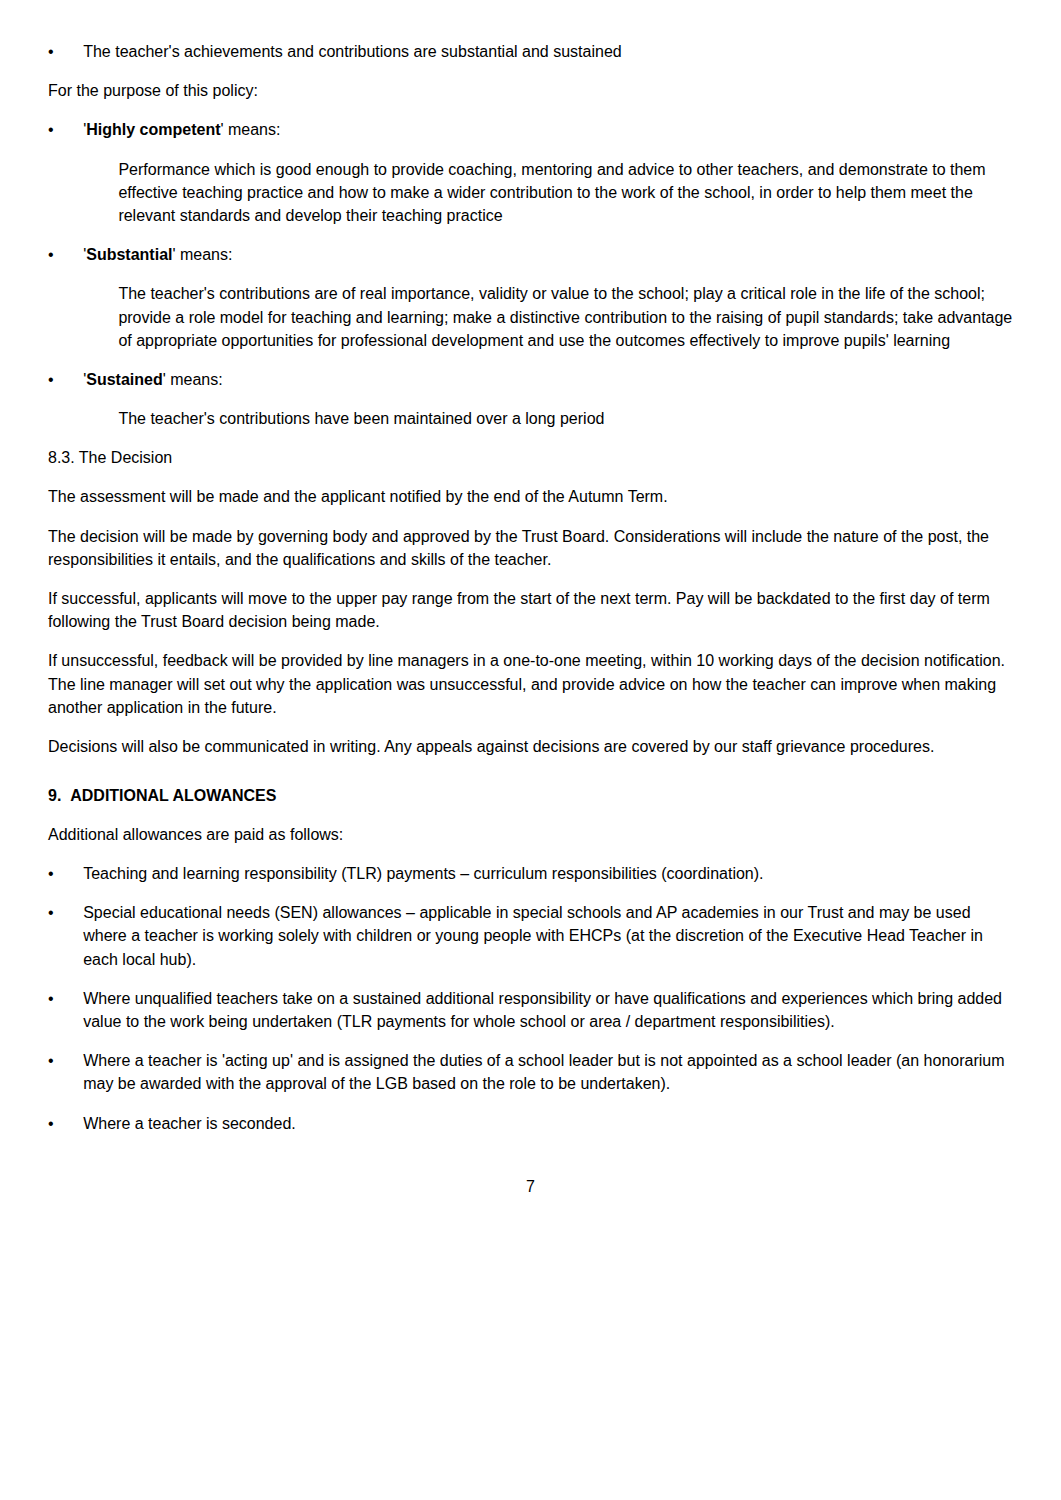•
The teacher's achievements and contributions are substantial and sustained
For the purpose of this policy:
•
'Highly competent' means:
Performance which is good enough to provide coaching, mentoring and advice to other teachers, and demonstrate to them effective teaching practice and how to make a wider contribution to the work of the school, in order to help them meet the relevant standards and develop their teaching practice
•
'Substantial' means:
The teacher's contributions are of real importance, validity or value to the school; play a critical role in the life of the school; provide a role model for teaching and learning; make a distinctive contribution to the raising of pupil standards; take advantage of appropriate opportunities for professional development and use the outcomes effectively to improve pupils' learning
•
'Sustained' means:
The teacher's contributions have been maintained over a long period
8.3. The Decision
The assessment will be made and the applicant notified by the end of the Autumn Term.
The decision will be made by governing body and approved by the Trust Board. Considerations will include the nature of the post, the responsibilities it entails, and the qualifications and skills of the teacher.
If successful, applicants will move to the upper pay range from the start of the next term. Pay will be backdated to the first day of term following the Trust Board decision being made.
If unsuccessful, feedback will be provided by line managers in a one-to-one meeting, within 10 working days of the decision notification. The line manager will set out why the application was unsuccessful, and provide advice on how the teacher can improve when making another application in the future.
Decisions will also be communicated in writing. Any appeals against decisions are covered by our staff grievance procedures.
9. ADDITIONAL ALOWANCES
Additional allowances are paid as follows:
•
Teaching and learning responsibility (TLR) payments – curriculum responsibilities (coordination).
•
Special educational needs (SEN) allowances – applicable in special schools and AP academies in our Trust and may be used where a teacher is working solely with children or young people with EHCPs (at the discretion of the Executive Head Teacher in each local hub).
•
Where unqualified teachers take on a sustained additional responsibility or have qualifications and experiences which bring added value to the work being undertaken (TLR payments for whole school or area / department responsibilities).
•
Where a teacher is 'acting up' and is assigned the duties of a school leader but is not appointed as a school leader (an honorarium may be awarded with the approval of the LGB based on the role to be undertaken).
•
Where a teacher is seconded.
7